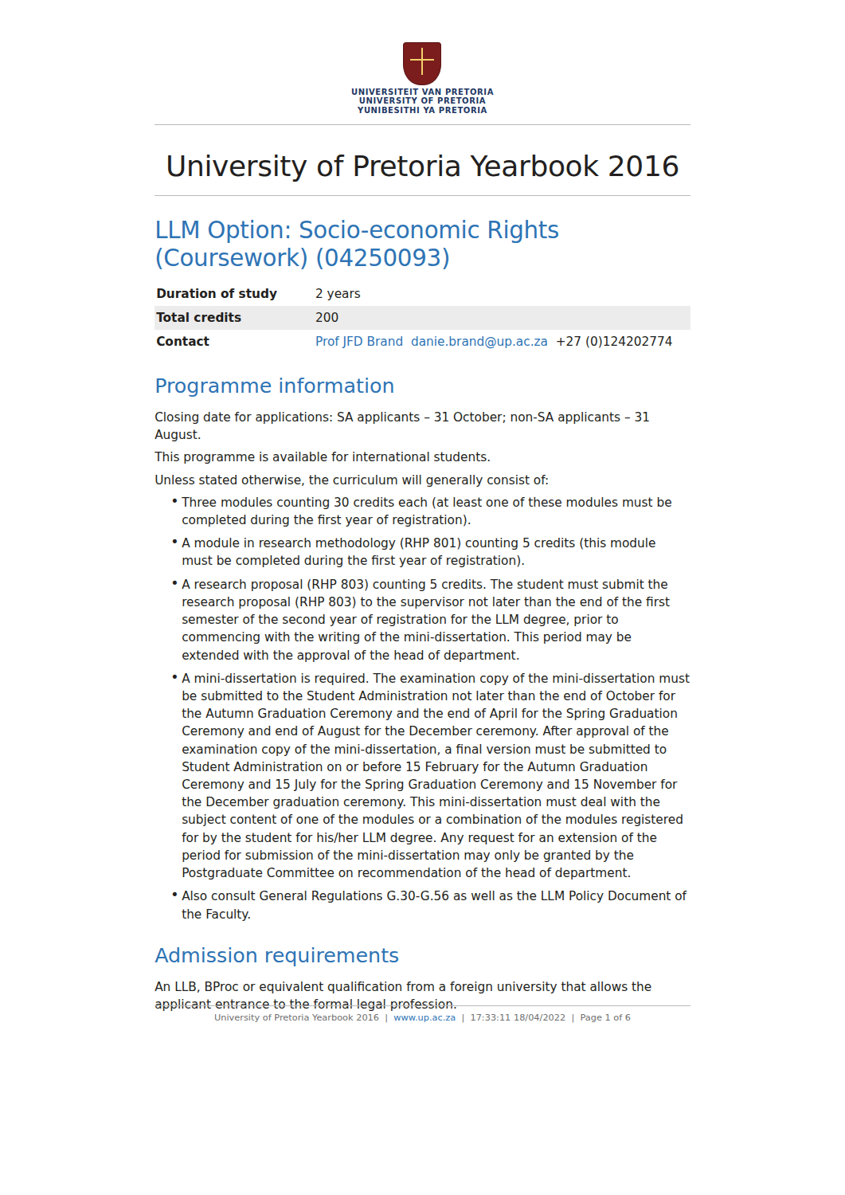UNIVERSITEIT VAN PRETORIA
UNIVERSITY OF PRETORIA
YUNIBESITHI YA PRETORIA
University of Pretoria Yearbook 2016
LLM Option: Socio-economic Rights (Coursework) (04250093)
| Duration of study | 2 years |
| Total credits | 200 |
| Contact | Prof JFD Brand danie.brand@up.ac.za +27 (0)124202774 |
Programme information
Closing date for applications: SA applicants – 31 October; non-SA applicants – 31 August.
This programme is available for international students.
Unless stated otherwise, the curriculum will generally consist of:
Three modules counting 30 credits each (at least one of these modules must be completed during the first year of registration).
A module in research methodology (RHP 801) counting 5 credits (this module must be completed during the first year of registration).
A research proposal (RHP 803) counting 5 credits. The student must submit the research proposal (RHP 803) to the supervisor not later than the end of the first semester of the second year of registration for the LLM degree, prior to commencing with the writing of the mini-dissertation. This period may be extended with the approval of the head of department.
A mini-dissertation is required. The examination copy of the mini-dissertation must be submitted to the Student Administration not later than the end of October for the Autumn Graduation Ceremony and the end of April for the Spring Graduation Ceremony and end of August for the December ceremony. After approval of the examination copy of the mini-dissertation, a final version must be submitted to Student Administration on or before 15 February for the Autumn Graduation Ceremony and 15 July for the Spring Graduation Ceremony and 15 November for the December graduation ceremony. This mini-dissertation must deal with the subject content of one of the modules or a combination of the modules registered for by the student for his/her LLM degree. Any request for an extension of the period for submission of the mini-dissertation may only be granted by the Postgraduate Committee on recommendation of the head of department.
Also consult General Regulations G.30-G.56 as well as the LLM Policy Document of the Faculty.
Admission requirements
An LLB, BProc or equivalent qualification from a foreign university that allows the applicant entrance to the formal legal profession.
University of Pretoria Yearbook 2016 | www.up.ac.za | 17:33:11 18/04/2022 | Page 1 of 6